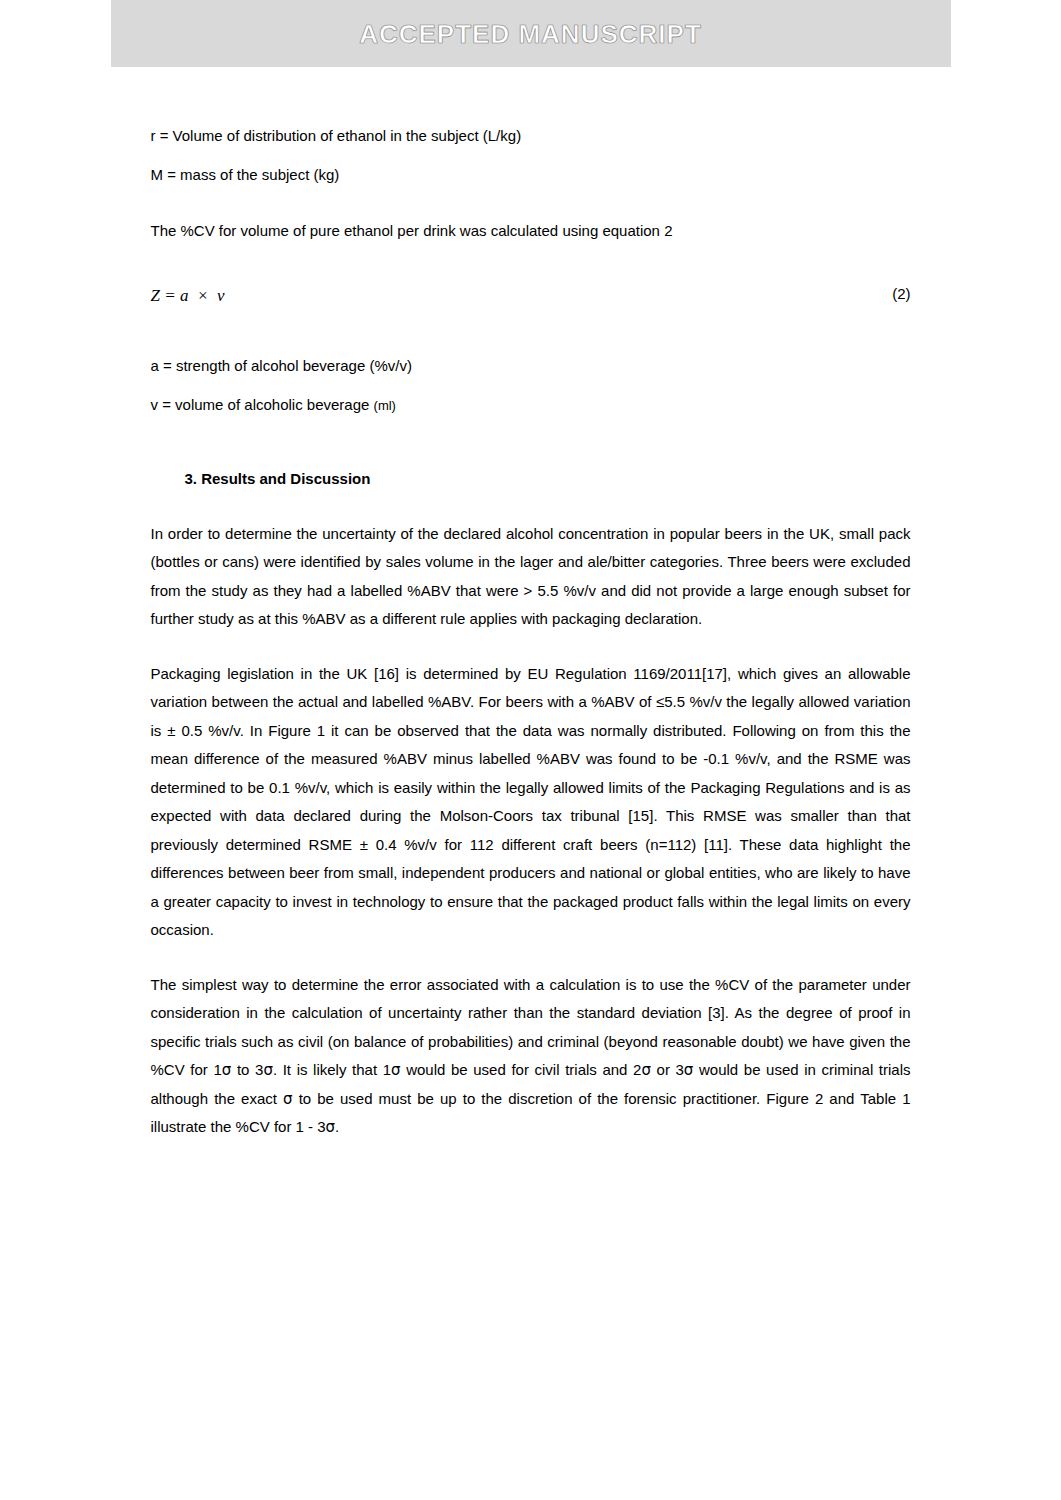ACCEPTED MANUSCRIPT
r = Volume of distribution of ethanol in the subject (L/kg)
M = mass of the subject (kg)
The %CV for volume of pure ethanol per drink was calculated using equation 2
Z = a × v (2)
a = strength of alcohol beverage (%v/v)
v = volume of alcoholic beverage (ml)
3. Results and Discussion
In order to determine the uncertainty of the declared alcohol concentration in popular beers in the UK, small pack (bottles or cans) were identified by sales volume in the lager and ale/bitter categories. Three beers were excluded from the study as they had a labelled %ABV that were > 5.5 %v/v and did not provide a large enough subset for further study as at this %ABV as a different rule applies with packaging declaration.
Packaging legislation in the UK [16] is determined by EU Regulation 1169/2011[17], which gives an allowable variation between the actual and labelled %ABV. For beers with a %ABV of ≤5.5 %v/v the legally allowed variation is ± 0.5 %v/v. In Figure 1 it can be observed that the data was normally distributed. Following on from this the mean difference of the measured %ABV minus labelled %ABV was found to be -0.1 %v/v, and the RSME was determined to be 0.1 %v/v, which is easily within the legally allowed limits of the Packaging Regulations and is as expected with data declared during the Molson-Coors tax tribunal [15]. This RMSE was smaller than that previously determined RSME ± 0.4 %v/v for 112 different craft beers (n=112) [11]. These data highlight the differences between beer from small, independent producers and national or global entities, who are likely to have a greater capacity to invest in technology to ensure that the packaged product falls within the legal limits on every occasion.
The simplest way to determine the error associated with a calculation is to use the %CV of the parameter under consideration in the calculation of uncertainty rather than the standard deviation [3]. As the degree of proof in specific trials such as civil (on balance of probabilities) and criminal (beyond reasonable doubt) we have given the %CV for 1σ to 3σ. It is likely that 1σ would be used for civil trials and 2σ or 3σ would be used in criminal trials although the exact σ to be used must be up to the discretion of the forensic practitioner. Figure 2 and Table 1 illustrate the %CV for 1 - 3σ.